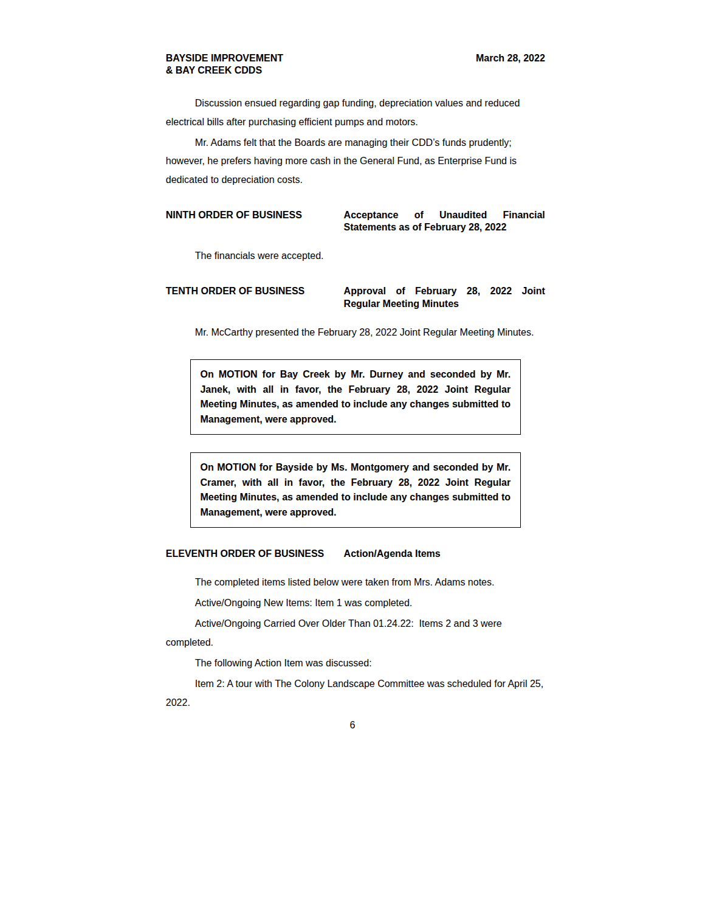BAYSIDE IMPROVEMENT
& BAY CREEK CDDS
March 28, 2022
Discussion ensued regarding gap funding, depreciation values and reduced electrical bills after purchasing efficient pumps and motors.
Mr. Adams felt that the Boards are managing their CDD’s funds prudently; however, he prefers having more cash in the General Fund, as Enterprise Fund is dedicated to depreciation costs.
NINTH ORDER OF BUSINESS
Acceptance of Unaudited Financial Statements as of February 28, 2022
The financials were accepted.
TENTH ORDER OF BUSINESS
Approval of February 28, 2022 Joint Regular Meeting Minutes
Mr. McCarthy presented the February 28, 2022 Joint Regular Meeting Minutes.
On MOTION for Bay Creek by Mr. Durney and seconded by Mr. Janek, with all in favor, the February 28, 2022 Joint Regular Meeting Minutes, as amended to include any changes submitted to Management, were approved.
On MOTION for Bayside by Ms. Montgomery and seconded by Mr. Cramer, with all in favor, the February 28, 2022 Joint Regular Meeting Minutes, as amended to include any changes submitted to Management, were approved.
ELEVENTH ORDER OF BUSINESS
Action/Agenda Items
The completed items listed below were taken from Mrs. Adams notes.
Active/Ongoing New Items: Item 1 was completed.
Active/Ongoing Carried Over Older Than 01.24.22: Items 2 and 3 were completed.
The following Action Item was discussed:
Item 2: A tour with The Colony Landscape Committee was scheduled for April 25, 2022.
6